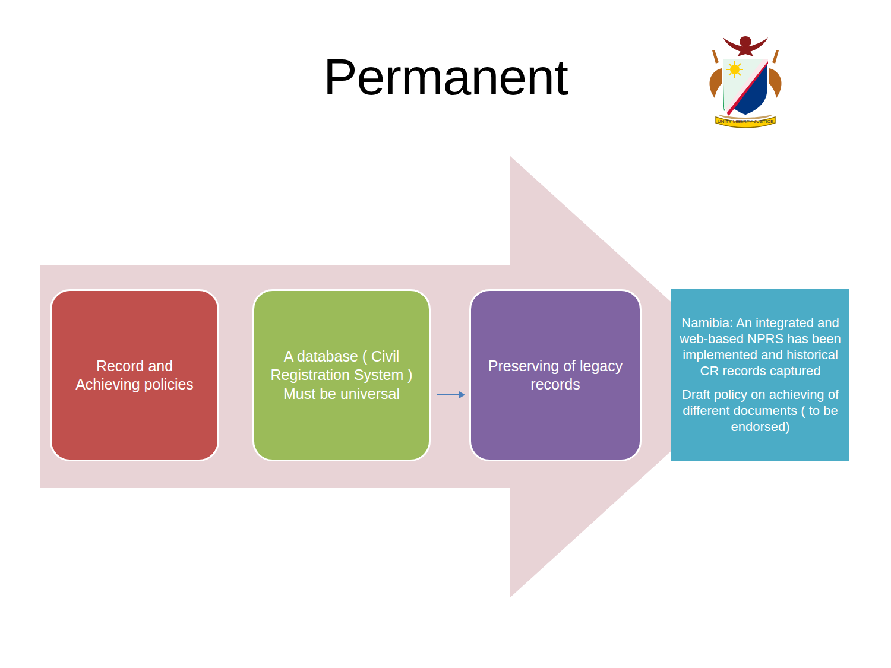Permanent
UNITY LIBERTY JUSTICE
Record and Achieving policies
A database ( Civil Registration System ) Must be universal
Preserving of legacy records
Namibia: An integrated and web-based NPRS has been implemented and historical CR records captured
Draft policy on achieving of different documents ( to be endorsed)